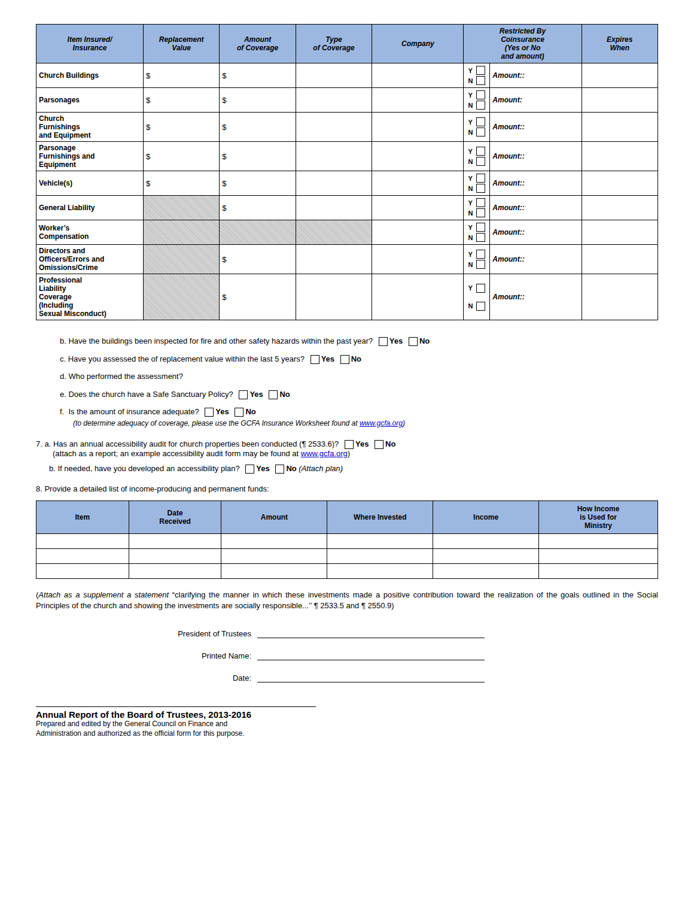| Item Insured/ Insurance | Replacement Value | Amount of Coverage | Type of Coverage | Company | Restricted By Coinsurance (Yes or No and amount) | Expires When |
| --- | --- | --- | --- | --- | --- | --- |
| Church Buildings | $ | $ | | | / Y / / / N / / | Amount:: | |
| Parsonages | $ | $ | | | / Y / / / N / / | Amount: | |
| Church Furnishings and Equipment | $ | $ | | | / Y / / / N / / | Amount:: | |
| Parsonage Furnishings and Equipment | $ | $ | | | / Y / / / N / / | Amount:: | |
| Vehicle(s) | $ | $ | | | / Y / / / N / / | Amount:: | |
| General Liability | | $ | | | / Y / / / N / / | Amount:: | |
| Worker’s Compensation | | | | | / Y / / / N / / | Amount:: | |
| Directors and Officers/Errors and Omissions/Crime | | $ | | | / Y / / / N / / | Amount:: | |
| Professional Liability Coverage (Including Sexual Misconduct) | | $ | | | / Y / / / N / / | Amount:: | |
b. Have the buildings been inspected for fire and other safety hazards within the past year? Yes No
c. Have you assessed the of replacement value within the last 5 years? Yes No
d. Who performed the assessment?
e. Does the church have a Safe Sanctuary Policy? Yes No
f. Is the amount of insurance adequate? Yes No (to determine adequacy of coverage, please use the GCFA Insurance Worksheet found at www.gcfa.org)
7. a. Has an annual accessibility audit for church properties been conducted (¶ 2533.6)? Yes No
(attach as a report; an example accessibility audit form may be found at www.gcfa.org)
b. If needed, have you developed an accessibility plan? Yes No (Attach plan)
8. Provide a detailed list of income-producing and permanent funds:
| Item | Date Received | Amount | Where Invested | Income | How Income is Used for Ministry |
| --- | --- | --- | --- | --- | --- |
(Attach as a supplement a statement “clarifying the manner in which these investments made a positive contribution toward the realization of the goals outlined in the Social Principles of the church and showing the investments are socially responsible...’’ ¶ 2533.5 and ¶ 2550.9)
President of Trustees
Printed Name:
Date:
Annual Report of the Board of Trustees, 2013-2016
Prepared and edited by the General Council on Finance and
Administration and authorized as the official form for this purpose.